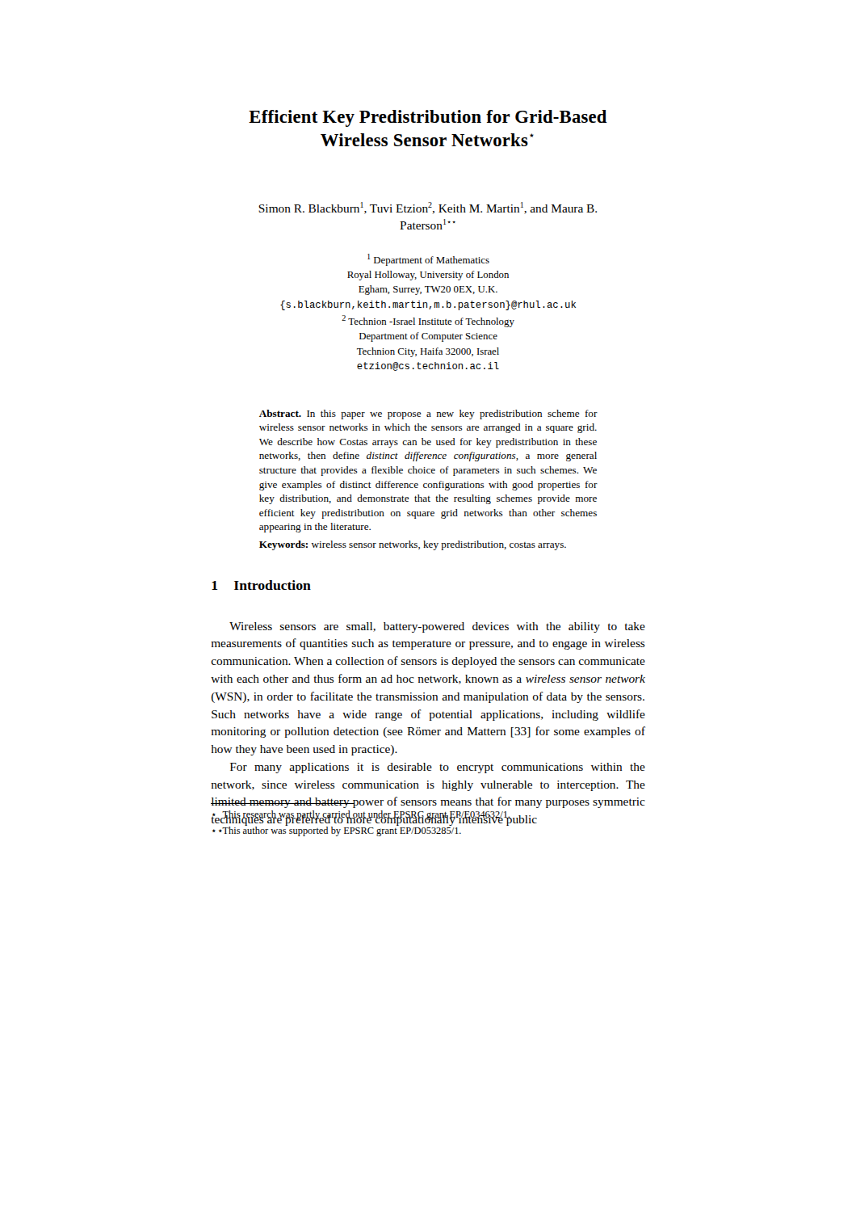Efficient Key Predistribution for Grid-Based
Wireless Sensor Networks⋆
Simon R. Blackburn1, Tuvi Etzion2, Keith M. Martin1, and Maura B.
Paterson1⋆⋆
1 Department of Mathematics
Royal Holloway, University of London
Egham, Surrey, TW20 0EX, U.K.
{s.blackburn,keith.martin,m.b.paterson}@rhul.ac.uk
2 Technion -Israel Institute of Technology
Department of Computer Science
Technion City, Haifa 32000, Israel
etzion@cs.technion.ac.il
Abstract. In this paper we propose a new key predistribution scheme for wireless sensor networks in which the sensors are arranged in a square grid. We describe how Costas arrays can be used for key predistribution in these networks, then define distinct difference configurations, a more general structure that provides a flexible choice of parameters in such schemes. We give examples of distinct difference configurations with good properties for key distribution, and demonstrate that the resulting schemes provide more efficient key predistribution on square grid networks than other schemes appearing in the literature.
Keywords: wireless sensor networks, key predistribution, costas arrays.
1 Introduction
Wireless sensors are small, battery-powered devices with the ability to take measurements of quantities such as temperature or pressure, and to engage in wireless communication. When a collection of sensors is deployed the sensors can communicate with each other and thus form an ad hoc network, known as a wireless sensor network (WSN), in order to facilitate the transmission and manipulation of data by the sensors. Such networks have a wide range of potential applications, including wildlife monitoring or pollution detection (see Römer and Mattern [33] for some examples of how they have been used in practice).
For many applications it is desirable to encrypt communications within the network, since wireless communication is highly vulnerable to interception. The limited memory and battery power of sensors means that for many purposes symmetric techniques are preferred to more computationally intensive public
⋆This research was partly carried out under EPSRC grant EP/E034632/1.
⋆⋆This author was supported by EPSRC grant EP/D053285/1.